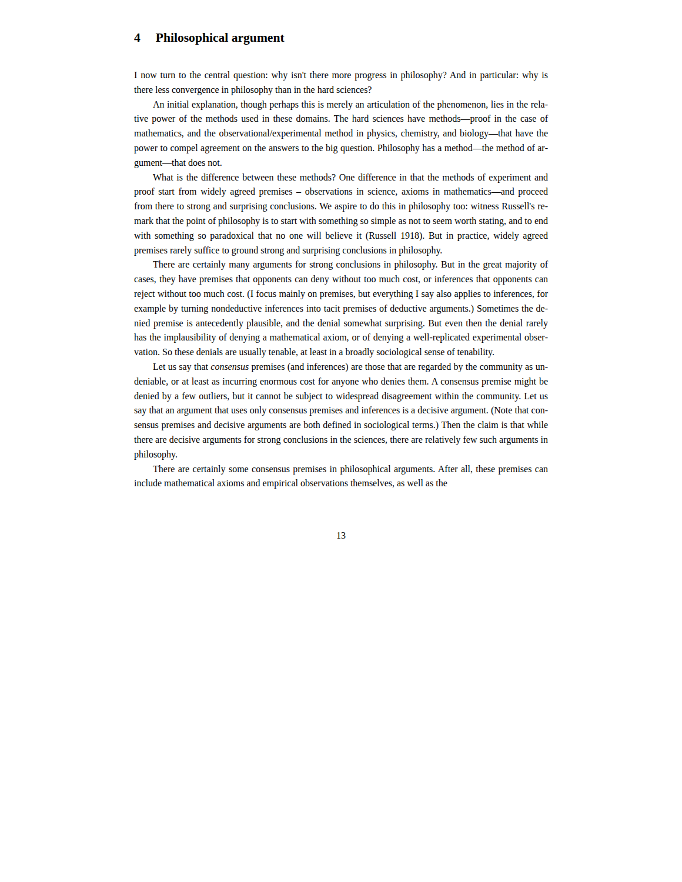4 Philosophical argument
I now turn to the central question: why isn't there more progress in philosophy? And in particular: why is there less convergence in philosophy than in the hard sciences?
An initial explanation, though perhaps this is merely an articulation of the phenomenon, lies in the relative power of the methods used in these domains. The hard sciences have methods—proof in the case of mathematics, and the observational/experimental method in physics, chemistry, and biology—that have the power to compel agreement on the answers to the big question. Philosophy has a method—the method of argument—that does not.
What is the difference between these methods? One difference in that the methods of experiment and proof start from widely agreed premises – observations in science, axioms in mathematics—and proceed from there to strong and surprising conclusions. We aspire to do this in philosophy too: witness Russell's remark that the point of philosophy is to start with something so simple as not to seem worth stating, and to end with something so paradoxical that no one will believe it (Russell 1918). But in practice, widely agreed premises rarely suffice to ground strong and surprising conclusions in philosophy.
There are certainly many arguments for strong conclusions in philosophy. But in the great majority of cases, they have premises that opponents can deny without too much cost, or inferences that opponents can reject without too much cost. (I focus mainly on premises, but everything I say also applies to inferences, for example by turning nondeductive inferences into tacit premises of deductive arguments.) Sometimes the denied premise is antecedently plausible, and the denial somewhat surprising. But even then the denial rarely has the implausibility of denying a mathematical axiom, or of denying a well-replicated experimental observation. So these denials are usually tenable, at least in a broadly sociological sense of tenability.
Let us say that consensus premises (and inferences) are those that are regarded by the community as undeniable, or at least as incurring enormous cost for anyone who denies them. A consensus premise might be denied by a few outliers, but it cannot be subject to widespread disagreement within the community. Let us say that an argument that uses only consensus premises and inferences is a decisive argument. (Note that consensus premises and decisive arguments are both defined in sociological terms.) Then the claim is that while there are decisive arguments for strong conclusions in the sciences, there are relatively few such arguments in philosophy.
There are certainly some consensus premises in philosophical arguments. After all, these premises can include mathematical axioms and empirical observations themselves, as well as the
13